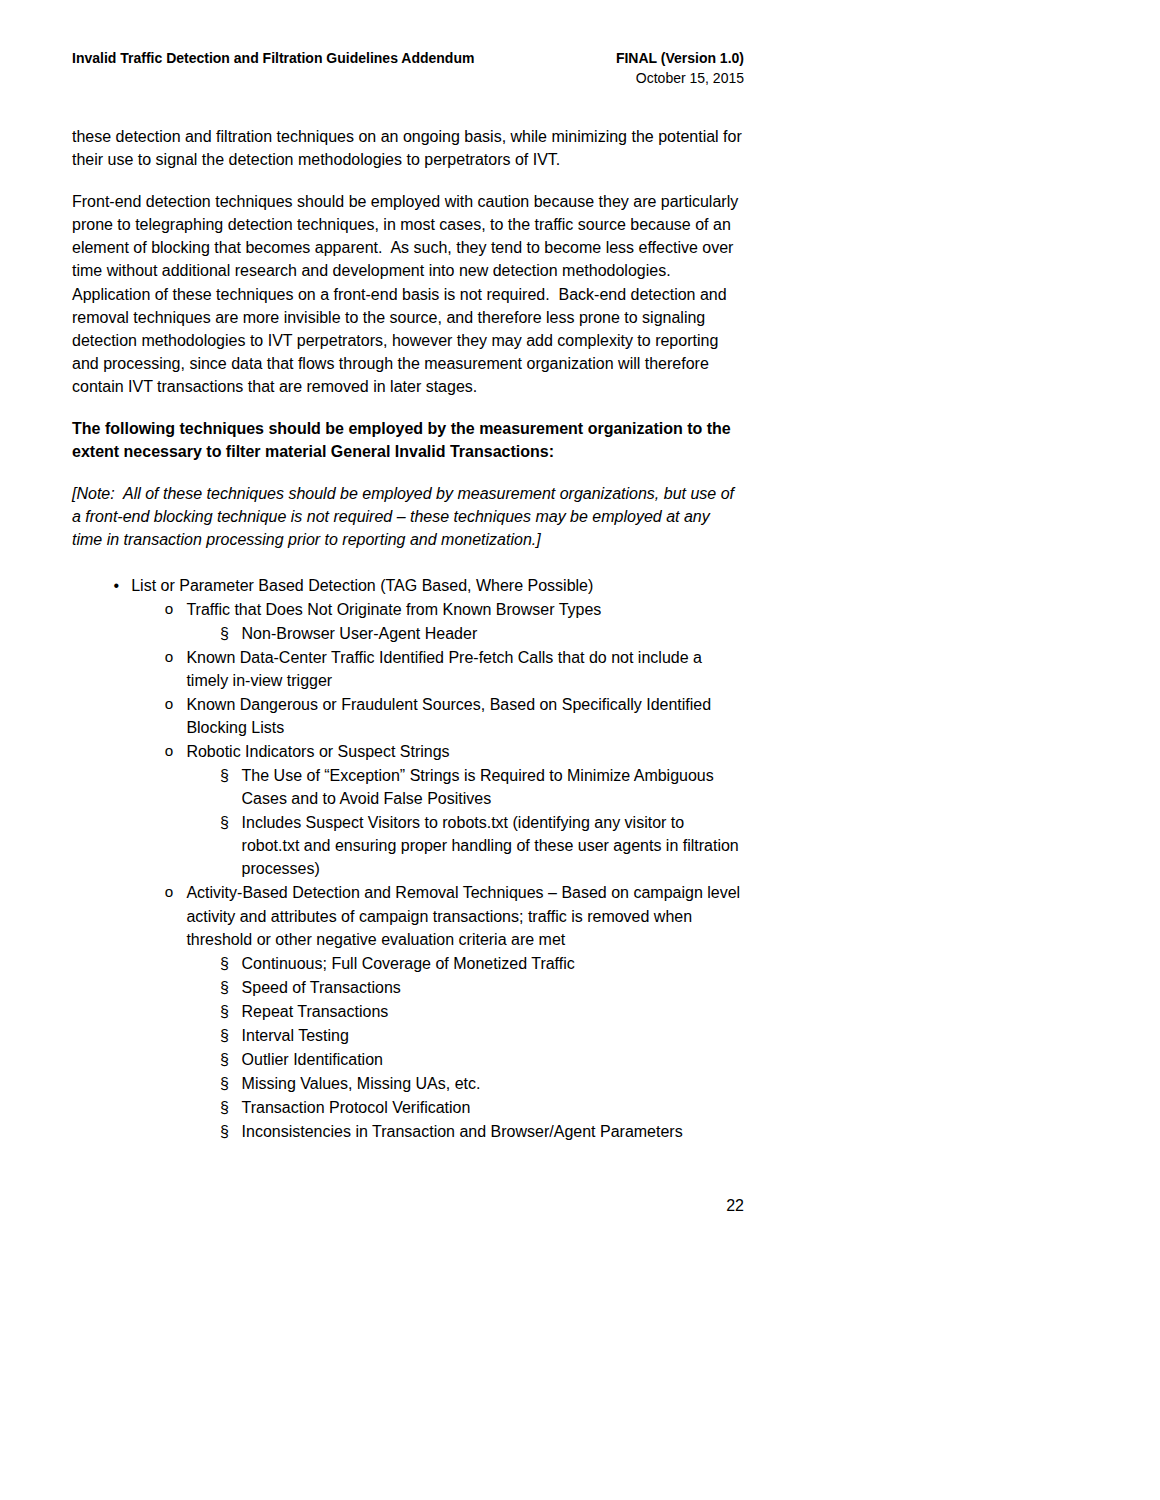Invalid Traffic Detection and Filtration Guidelines Addendum
FINAL (Version 1.0)
October 15, 2015
these detection and filtration techniques on an ongoing basis, while minimizing the potential for their use to signal the detection methodologies to perpetrators of IVT.
Front-end detection techniques should be employed with caution because they are particularly prone to telegraphing detection techniques, in most cases, to the traffic source because of an element of blocking that becomes apparent. As such, they tend to become less effective over time without additional research and development into new detection methodologies. Application of these techniques on a front-end basis is not required. Back-end detection and removal techniques are more invisible to the source, and therefore less prone to signaling detection methodologies to IVT perpetrators, however they may add complexity to reporting and processing, since data that flows through the measurement organization will therefore contain IVT transactions that are removed in later stages.
The following techniques should be employed by the measurement organization to the extent necessary to filter material General Invalid Transactions:
[Note: All of these techniques should be employed by measurement organizations, but use of a front-end blocking technique is not required – these techniques may be employed at any time in transaction processing prior to reporting and monetization.]
List or Parameter Based Detection (TAG Based, Where Possible)
Traffic that Does Not Originate from Known Browser Types
Non-Browser User-Agent Header
Known Data-Center Traffic Identified Pre-fetch Calls that do not include a timely in-view trigger
Known Dangerous or Fraudulent Sources, Based on Specifically Identified Blocking Lists
Robotic Indicators or Suspect Strings
The Use of “Exception” Strings is Required to Minimize Ambiguous Cases and to Avoid False Positives
Includes Suspect Visitors to robots.txt (identifying any visitor to robot.txt and ensuring proper handling of these user agents in filtration processes)
Activity-Based Detection and Removal Techniques – Based on campaign level activity and attributes of campaign transactions; traffic is removed when threshold or other negative evaluation criteria are met
Continuous; Full Coverage of Monetized Traffic
Speed of Transactions
Repeat Transactions
Interval Testing
Outlier Identification
Missing Values, Missing UAs, etc.
Transaction Protocol Verification
Inconsistencies in Transaction and Browser/Agent Parameters
22